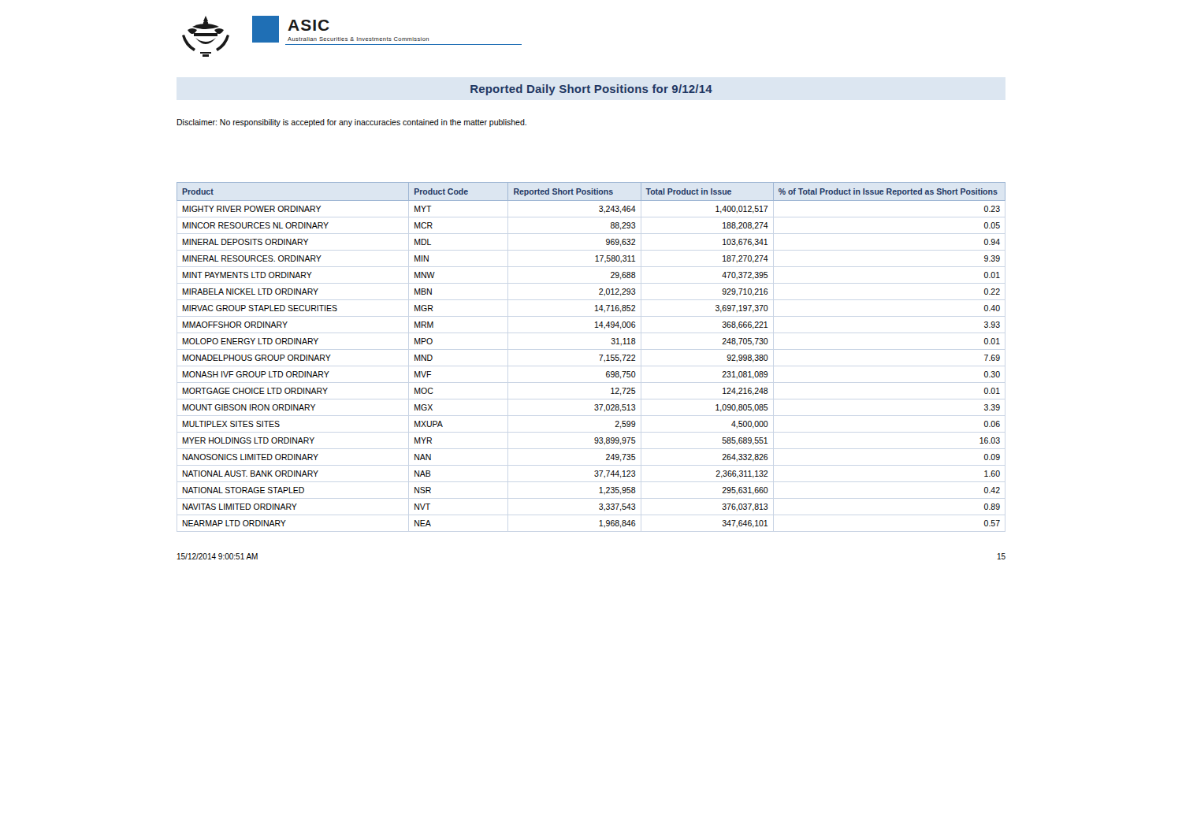ASIC
Australian Securities & Investments Commission
Reported Daily Short Positions for 9/12/14
Disclaimer: No responsibility is accepted for any inaccuracies contained in the matter published.
| Product | Product Code | Reported Short Positions | Total Product in Issue | % of Total Product in Issue Reported as Short Positions |
| --- | --- | --- | --- | --- |
| MIGHTY RIVER POWER ORDINARY | MYT | 3,243,464 | 1,400,012,517 | 0.23 |
| MINCOR RESOURCES NL ORDINARY | MCR | 88,293 | 188,208,274 | 0.05 |
| MINERAL DEPOSITS ORDINARY | MDL | 969,632 | 103,676,341 | 0.94 |
| MINERAL RESOURCES. ORDINARY | MIN | 17,580,311 | 187,270,274 | 9.39 |
| MINT PAYMENTS LTD ORDINARY | MNW | 29,688 | 470,372,395 | 0.01 |
| MIRABELA NICKEL LTD ORDINARY | MBN | 2,012,293 | 929,710,216 | 0.22 |
| MIRVAC GROUP STAPLED SECURITIES | MGR | 14,716,852 | 3,697,197,370 | 0.40 |
| MMAOFFSHOR ORDINARY | MRM | 14,494,006 | 368,666,221 | 3.93 |
| MOLOPO ENERGY LTD ORDINARY | MPO | 31,118 | 248,705,730 | 0.01 |
| MONADELPHOUS GROUP ORDINARY | MND | 7,155,722 | 92,998,380 | 7.69 |
| MONASH IVF GROUP LTD ORDINARY | MVF | 698,750 | 231,081,089 | 0.30 |
| MORTGAGE CHOICE LTD ORDINARY | MOC | 12,725 | 124,216,248 | 0.01 |
| MOUNT GIBSON IRON ORDINARY | MGX | 37,028,513 | 1,090,805,085 | 3.39 |
| MULTIPLEX SITES SITES | MXUPA | 2,599 | 4,500,000 | 0.06 |
| MYER HOLDINGS LTD ORDINARY | MYR | 93,899,975 | 585,689,551 | 16.03 |
| NANOSONICS LIMITED ORDINARY | NAN | 249,735 | 264,332,826 | 0.09 |
| NATIONAL AUST. BANK ORDINARY | NAB | 37,744,123 | 2,366,311,132 | 1.60 |
| NATIONAL STORAGE STAPLED | NSR | 1,235,958 | 295,631,660 | 0.42 |
| NAVITAS LIMITED ORDINARY | NVT | 3,337,543 | 376,037,813 | 0.89 |
| NEARMAP LTD ORDINARY | NEA | 1,968,846 | 347,646,101 | 0.57 |
15/12/2014 9:00:51 AM 15